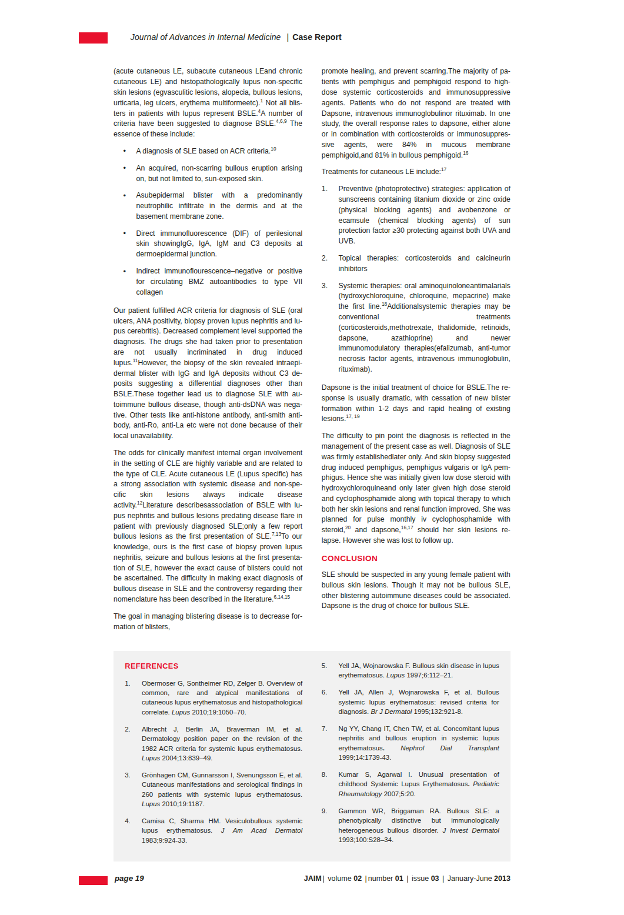Journal of Advances in Internal Medicine | Case Report
(acute cutaneous LE, subacute cutaneous LEand chronic cutaneous LE) and histopathologically lupus non-specific skin lesions (egvasculitic lesions, alopecia, bullous lesions, urticaria, leg ulcers, erythema multiformeetc).1 Not all blisters in patients with lupus represent BSLE.4A number of criteria have been suggested to diagnose BSLE.4,6,9 The essence of these include:
A diagnosis of SLE based on ACR criteria.10
An acquired, non-scarring bullous eruption arising on, but not limited to, sun-exposed skin.
Asubepidermal blister with a predominantly neutrophilic infiltrate in the dermis and at the basement membrane zone.
Direct immunofluorescence (DIF) of perilesional skin showingIgG, IgA, IgM and C3 deposits at dermoepidermal junction.
Indirect immunoflourescence–negative or positive for circulating BMZ autoantibodies to type VII collagen
Our patient fulfilled ACR criteria for diagnosis of SLE (oral ulcers, ANA positivity, biopsy proven lupus nephritis and lupus cerebritis). Decreased complement level supported the diagnosis. The drugs she had taken prior to presentation are not usually incriminated in drug induced lupus.11However, the biopsy of the skin revealed intraepidermal blister with IgG and IgA deposits without C3 deposits suggesting a differential diagnoses other than BSLE.These together lead us to diagnose SLE with autoimmune bullous disease, though anti-dsDNA was negative. Other tests like anti-histone antibody, anti-smith antibody, anti-Ro, anti-La etc were not done because of their local unavailability.
The odds for clinically manifest internal organ involvement in the setting of CLE are highly variable and are related to the type of CLE. Acute cutaneous LE (Lupus specific) has a strong association with systemic disease and non-specific skin lesions always indicate disease activity.12Literature describesassociation of BSLE with lupus nephritis and bullous lesions predating disease flare in patient with previously diagnosed SLE;only a few report bullous lesions as the first presentation of SLE.7,13To our knowledge, ours is the first case of biopsy proven lupus nephritis, seizure and bullous lesions at the first presentation of SLE, however the exact cause of blisters could not be ascertained. The difficulty in making exact diagnosis of bullous disease in SLE and the controversy regarding their nomenclature has been described in the literature.6,14,15
The goal in managing blistering disease is to decrease formation of blisters,
promote healing, and prevent scarring.The majority of patients with pemphigus and pemphigoid respond to high-dose systemic corticosteroids and immunosuppressive agents. Patients who do not respond are treated with Dapsone, intravenous immunoglobulinor rituximab. In one study, the overall response rates to dapsone, either alone or in combination with corticosteroids or immunosuppressive agents, were 84% in mucous membrane pemphigoid,and 81% in bullous pemphigoid.16
Treatments for cutaneous LE include:17
Preventive (photoprotective) strategies: application of sunscreens containing titanium dioxide or zinc oxide (physical blocking agents) and avobenzone or ecamsule (chemical blocking agents) of sun protection factor ≥30 protecting against both UVA and UVB.
Topical therapies: corticosteroids and calcineurin inhibitors
Systemic therapies: oral aminoquinoloneantimalarials (hydroxychloroquine, chloroquine, mepacrine) make the first line.18Additionalsystemic therapies may be conventional treatments (corticosteroids,methotrexate, thalidomide, retinoids, dapsone, azathioprine) and newer immunomodulatory therapies(efalizumab, anti-tumor necrosis factor agents, intravenous immunoglobulin, rituximab).
Dapsone is the initial treatment of choice for BSLE.The response is usually dramatic, with cessation of new blister formation within 1-2 days and rapid healing of existing lesions.17, 19
The difficulty to pin point the diagnosis is reflected in the management of the present case as well. Diagnosis of SLE was firmly establishedlater only. And skin biopsy suggested drug induced pemphigus, pemphigus vulgaris or IgA pemphigus. Hence she was initially given low dose steroid with hydroxychloroquineand only later given high dose steroid and cyclophosphamide along with topical therapy to which both her skin lesions and renal function improved. She was planned for pulse monthly iv cyclophosphamide with steroid,20 and dapsone,16,17 should her skin lesions relapse. However she was lost to follow up.
CONCLUSION
SLE should be suspected in any young female patient with bullous skin lesions. Though it may not be bullous SLE, other blistering autoimmune diseases could be associated. Dapsone is the drug of choice for bullous SLE.
REFERENCES
1. Obermoser G, Sontheimer RD, Zelger B. Overview of common, rare and atypical manifestations of cutaneous lupus erythematosus and histopathological correlate. Lupus 2010;19:1050–70.
2. Albrecht J, Berlin JA, Braverman IM, et al. Dermatology position paper on the revision of the 1982 ACR criteria for systemic lupus erythematosus. Lupus 2004;13:839–49.
3. Grönhagen CM, Gunnarsson I, Svenungsson E, et al. Cutaneous manifestations and serological findings in 260 patients with systemic lupus erythematosus. Lupus 2010;19:1187.
4. Camisa C, Sharma HM. Vesiculobullous systemic lupus erythematosus. J Am Acad Dermatol 1983;9:924-33.
5. Yell JA, Wojnarowska F. Bullous skin disease in lupus erythematosus. Lupus 1997;6:112–21.
6. Yell JA, Allen J, Wojnarowska F, et al. Bullous systemic lupus erythematosus: revised criteria for diagnosis. Br J Dermatol 1995;132:921-8.
7. Ng YY, Chang IT, Chen TW, et al. Concomitant lupus nephritis and bullous eruption in systemic lupus erythematosus. Nephrol Dial Transplant 1999;14:1739-43.
8. Kumar S, Agarwal I. Unusual presentation of childhood Systemic Lupus Erythematosus. Pediatric Rheumatology 2007;5:20.
9. Gammon WR, Briggaman RA. Bullous SLE: a phenotypically distinctive but immunologically heterogeneous bullous disorder. J Invest Dermatol 1993;100:S28–34.
page 19
JAIM| volume 02 |number 01 | issue 03 | January-June 2013